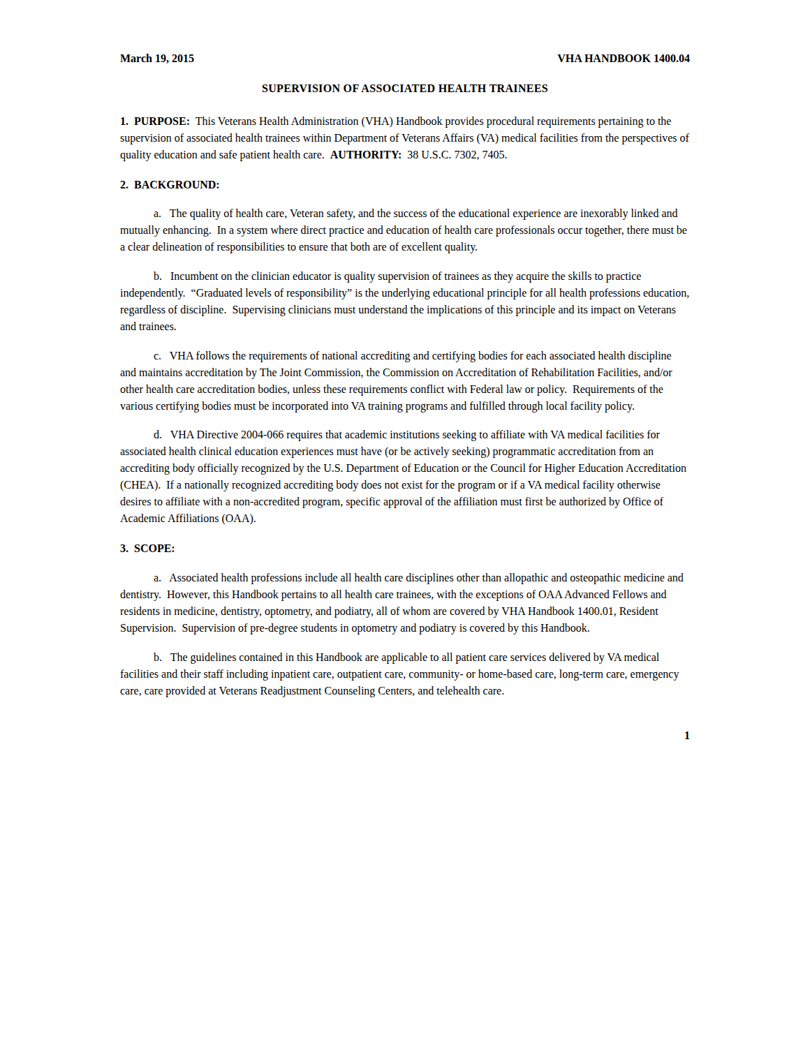March 19, 2015 VHA HANDBOOK 1400.04
Supervision of Associated Health Trainees
1. PURPOSE: This Veterans Health Administration (VHA) Handbook provides procedural requirements pertaining to the supervision of associated health trainees within Department of Veterans Affairs (VA) medical facilities from the perspectives of quality education and safe patient health care. AUTHORITY: 38 U.S.C. 7302, 7405.
2. BACKGROUND:
a. The quality of health care, Veteran safety, and the success of the educational experience are inexorably linked and mutually enhancing. In a system where direct practice and education of health care professionals occur together, there must be a clear delineation of responsibilities to ensure that both are of excellent quality.
b. Incumbent on the clinician educator is quality supervision of trainees as they acquire the skills to practice independently. “Graduated levels of responsibility” is the underlying educational principle for all health professions education, regardless of discipline. Supervising clinicians must understand the implications of this principle and its impact on Veterans and trainees.
c. VHA follows the requirements of national accrediting and certifying bodies for each associated health discipline and maintains accreditation by The Joint Commission, the Commission on Accreditation of Rehabilitation Facilities, and/or other health care accreditation bodies, unless these requirements conflict with Federal law or policy. Requirements of the various certifying bodies must be incorporated into VA training programs and fulfilled through local facility policy.
d. VHA Directive 2004-066 requires that academic institutions seeking to affiliate with VA medical facilities for associated health clinical education experiences must have (or be actively seeking) programmatic accreditation from an accrediting body officially recognized by the U.S. Department of Education or the Council for Higher Education Accreditation (CHEA). If a nationally recognized accrediting body does not exist for the program or if a VA medical facility otherwise desires to affiliate with a non-accredited program, specific approval of the affiliation must first be authorized by Office of Academic Affiliations (OAA).
3. SCOPE:
a. Associated health professions include all health care disciplines other than allopathic and osteopathic medicine and dentistry. However, this Handbook pertains to all health care trainees, with the exceptions of OAA Advanced Fellows and residents in medicine, dentistry, optometry, and podiatry, all of whom are covered by VHA Handbook 1400.01, Resident Supervision. Supervision of pre-degree students in optometry and podiatry is covered by this Handbook.
b. The guidelines contained in this Handbook are applicable to all patient care services delivered by VA medical facilities and their staff including inpatient care, outpatient care, community- or home-based care, long-term care, emergency care, care provided at Veterans Readjustment Counseling Centers, and telehealth care.
1